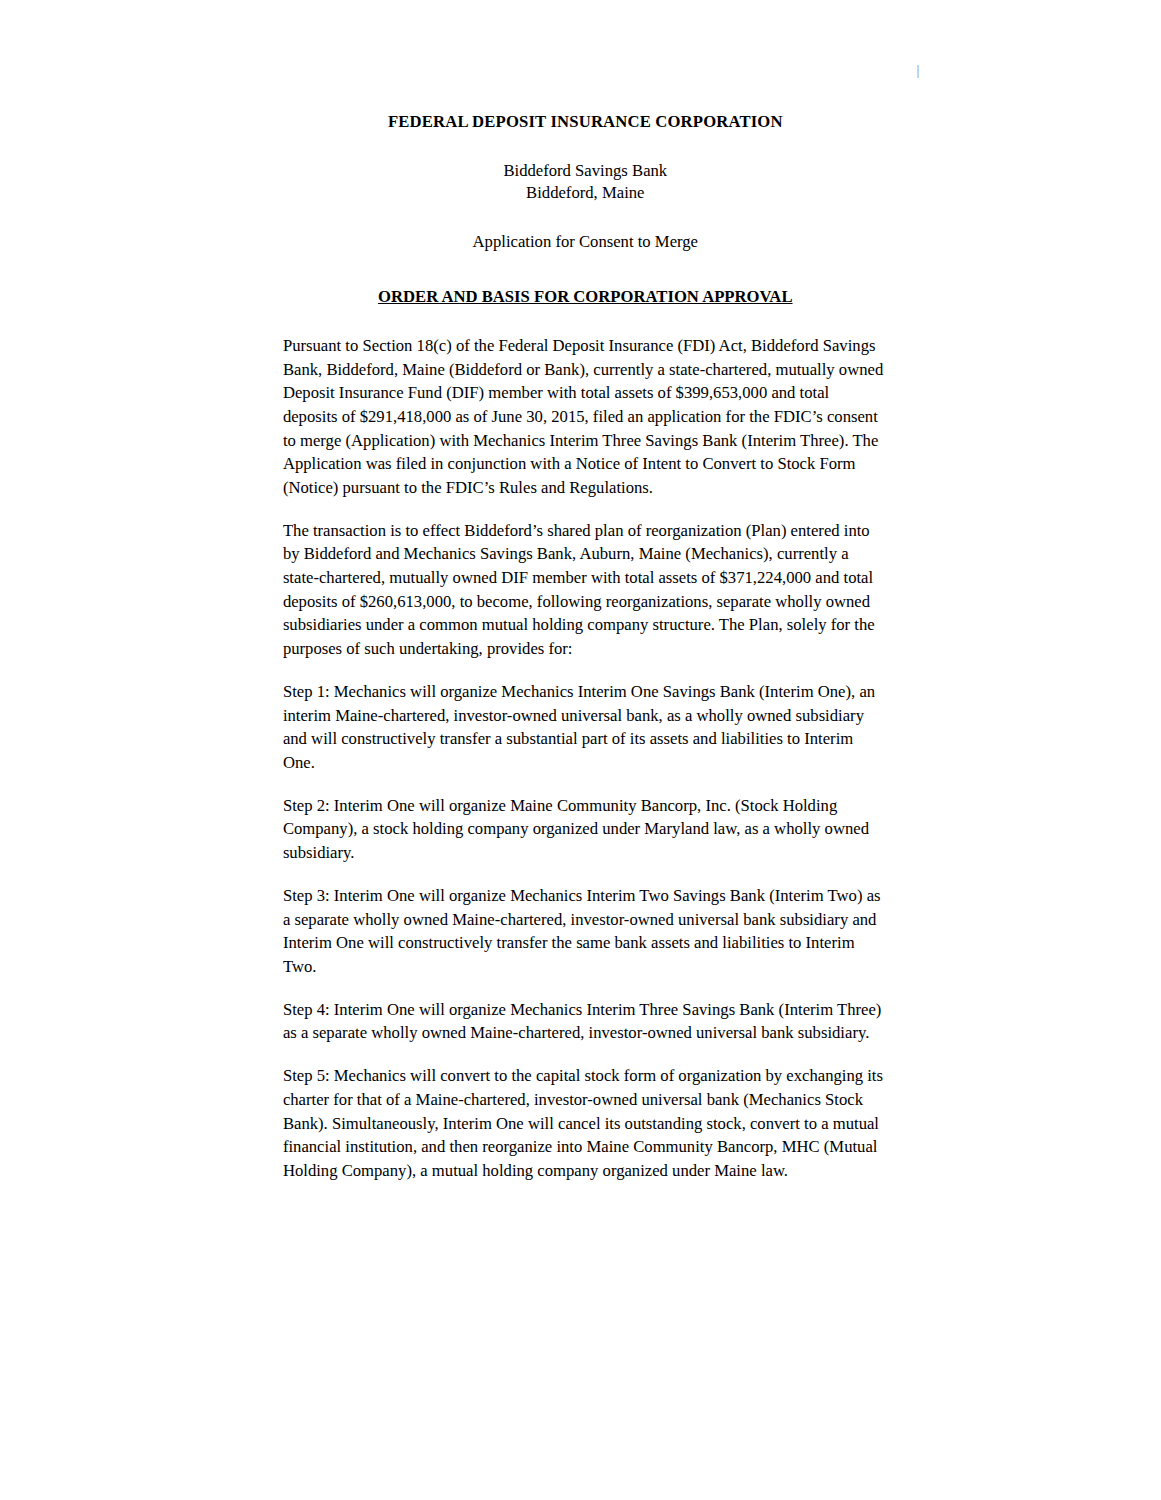|
FEDERAL DEPOSIT INSURANCE CORPORATION
Biddeford Savings Bank Biddeford, Maine
Application for Consent to Merge
ORDER AND BASIS FOR CORPORATION APPROVAL
Pursuant to Section 18(c) of the Federal Deposit Insurance (FDI) Act, Biddeford Savings Bank, Biddeford, Maine (Biddeford or Bank), currently a state-chartered, mutually owned Deposit Insurance Fund (DIF) member with total assets of $399,653,000 and total deposits of $291,418,000 as of June 30, 2015, filed an application for the FDIC’s consent to merge (Application) with Mechanics Interim Three Savings Bank (Interim Three). The Application was filed in conjunction with a Notice of Intent to Convert to Stock Form (Notice) pursuant to the FDIC’s Rules and Regulations.
The transaction is to effect Biddeford’s shared plan of reorganization (Plan) entered into by Biddeford and Mechanics Savings Bank, Auburn, Maine (Mechanics), currently a state-chartered, mutually owned DIF member with total assets of $371,224,000 and total deposits of $260,613,000, to become, following reorganizations, separate wholly owned subsidiaries under a common mutual holding company structure. The Plan, solely for the purposes of such undertaking, provides for:
Step 1: Mechanics will organize Mechanics Interim One Savings Bank (Interim One), an interim Maine-chartered, investor-owned universal bank, as a wholly owned subsidiary and will constructively transfer a substantial part of its assets and liabilities to Interim One.
Step 2: Interim One will organize Maine Community Bancorp, Inc. (Stock Holding Company), a stock holding company organized under Maryland law, as a wholly owned subsidiary.
Step 3: Interim One will organize Mechanics Interim Two Savings Bank (Interim Two) as a separate wholly owned Maine-chartered, investor-owned universal bank subsidiary and Interim One will constructively transfer the same bank assets and liabilities to Interim Two.
Step 4: Interim One will organize Mechanics Interim Three Savings Bank (Interim Three) as a separate wholly owned Maine-chartered, investor-owned universal bank subsidiary.
Step 5: Mechanics will convert to the capital stock form of organization by exchanging its charter for that of a Maine-chartered, investor-owned universal bank (Mechanics Stock Bank). Simultaneously, Interim One will cancel its outstanding stock, convert to a mutual financial institution, and then reorganize into Maine Community Bancorp, MHC (Mutual Holding Company), a mutual holding company organized under Maine law.